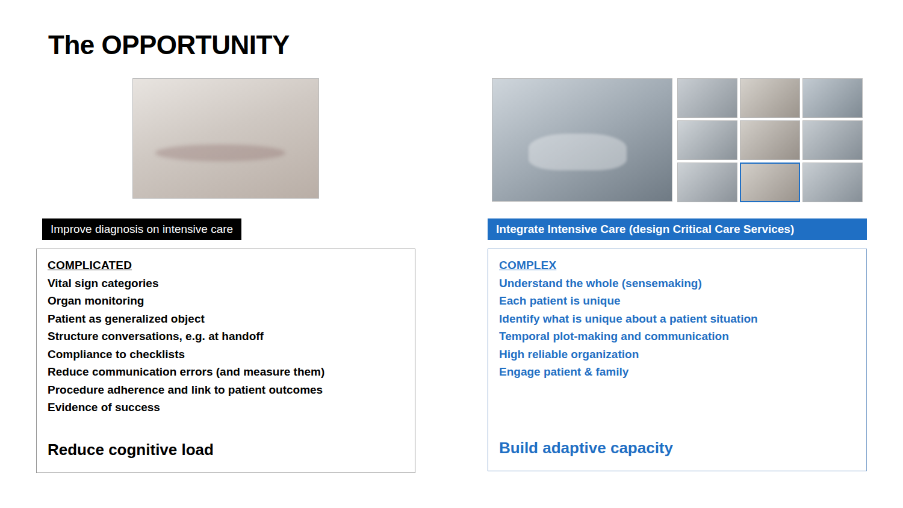The OPPORTUNITY
Improve diagnosis on intensive care
COMPLICATED
Vital sign categories
Organ monitoring
Patient as generalized object
Structure conversations, e.g. at handoff
Compliance to checklists
Reduce communication errors (and measure them)
Procedure adherence and link to patient outcomes
Evidence of success
Reduce cognitive load
Integrate Intensive Care (design Critical Care Services)
COMPLEX
Understand the whole (sensemaking)
Each patient is unique
Identify what is unique about a patient situation
Temporal plot-making and communication
High reliable organization
Engage patient & family
Build adaptive capacity